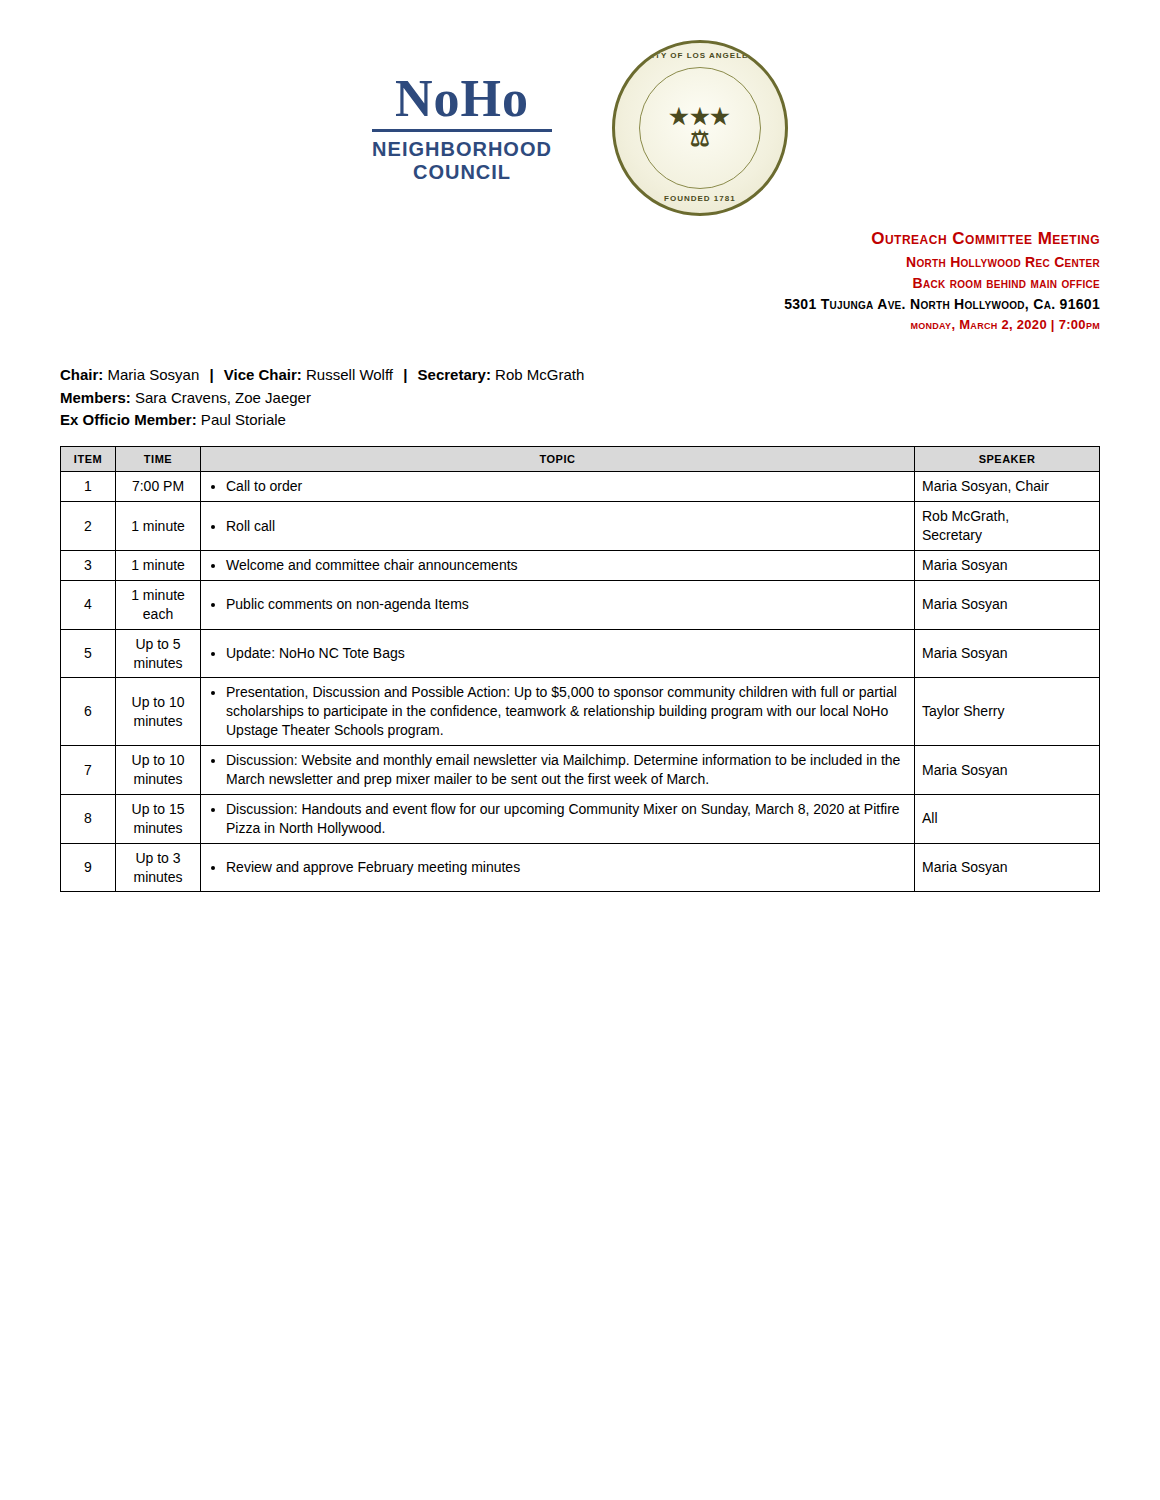No Ho
NEIGHBORHOOD
COUNCIL
CITY OF LOS ANGELES
★★★
⚖
FOUNDED 1781
Outreach Committee Meeting
North Hollywood Rec Center
Back room behind main office
5301 Tujunga Ave. North Hollywood, Ca. 91601
monday, March 2, 2020 | 7:00pm
Chair: Maria Sosyan | Vice Chair: Russell Wolff | Secretary: Rob McGrath
Members: Sara Cravens, Zoe Jaeger
Ex Officio Member: Paul Storiale
| ITEM | TIME | TOPIC | SPEAKER |
| --- | --- | --- | --- |
| 1 | 7:00 PM | Call to order | Maria Sosyan, Chair |
| 2 | 1 minute | Roll call | Rob McGrath, Secretary |
| 3 | 1 minute | Welcome and committee chair announcements | Maria Sosyan |
| 4 | 1 minute each | Public comments on non-agenda Items | Maria Sosyan |
| 5 | Up to 5 minutes | Update: NoHo NC Tote Bags | Maria Sosyan |
| 6 | Up to 10 minutes | Presentation, Discussion and Possible Action: Up to $5,000 to sponsor community children with full or partial scholarships to participate in the confidence, teamwork & relationship building program with our local NoHo Upstage Theater Schools program. | Taylor Sherry |
| 7 | Up to 10 minutes | Discussion: Website and monthly email newsletter via Mailchimp. Determine information to be included in the March newsletter and prep mixer mailer to be sent out the first week of March. | Maria Sosyan |
| 8 | Up to 15 minutes | Discussion: Handouts and event flow for our upcoming Community Mixer on Sunday, March 8, 2020 at Pitfire Pizza in North Hollywood. | All |
| 9 | Up to 3 minutes | Review and approve February meeting minutes | Maria Sosyan |